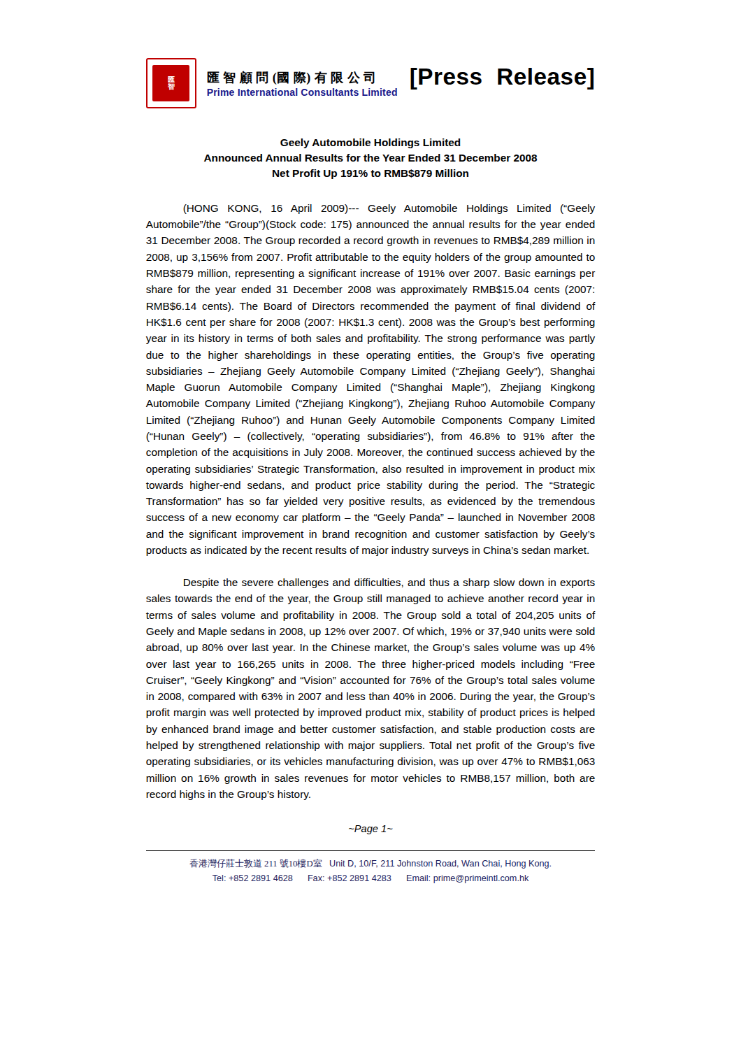匯 智
匯 智 顧 問 (國 際) 有 限 公 司
Prime International Consultants Limited
[Press Release]
Geely Automobile Holdings Limited
Announced Annual Results for the Year Ended 31 December 2008
Net Profit Up 191% to RMB$879 Million
(HONG KONG, 16 April 2009)--- Geely Automobile Holdings Limited (“Geely Automobile”/the “Group”)(Stock code: 175) announced the annual results for the year ended 31 December 2008. The Group recorded a record growth in revenues to RMB$4,289 million in 2008, up 3,156% from 2007. Profit attributable to the equity holders of the group amounted to RMB$879 million, representing a significant increase of 191% over 2007. Basic earnings per share for the year ended 31 December 2008 was approximately RMB$15.04 cents (2007: RMB$6.14 cents). The Board of Directors recommended the payment of final dividend of HK$1.6 cent per share for 2008 (2007: HK$1.3 cent). 2008 was the Group’s best performing year in its history in terms of both sales and profitability. The strong performance was partly due to the higher shareholdings in these operating entities, the Group’s five operating subsidiaries – Zhejiang Geely Automobile Company Limited (“Zhejiang Geely”), Shanghai Maple Guorun Automobile Company Limited (“Shanghai Maple”), Zhejiang Kingkong Automobile Company Limited (“Zhejiang Kingkong”), Zhejiang Ruhoo Automobile Company Limited (“Zhejiang Ruhoo”) and Hunan Geely Automobile Components Company Limited (“Hunan Geely”) – (collectively, “operating subsidiaries”), from 46.8% to 91% after the completion of the acquisitions in July 2008. Moreover, the continued success achieved by the operating subsidiaries’ Strategic Transformation, also resulted in improvement in product mix towards higher-end sedans, and product price stability during the period. The “Strategic Transformation” has so far yielded very positive results, as evidenced by the tremendous success of a new economy car platform – the “Geely Panda” – launched in November 2008 and the significant improvement in brand recognition and customer satisfaction by Geely’s products as indicated by the recent results of major industry surveys in China’s sedan market.
Despite the severe challenges and difficulties, and thus a sharp slow down in exports sales towards the end of the year, the Group still managed to achieve another record year in terms of sales volume and profitability in 2008. The Group sold a total of 204,205 units of Geely and Maple sedans in 2008, up 12% over 2007. Of which, 19% or 37,940 units were sold abroad, up 80% over last year. In the Chinese market, the Group’s sales volume was up 4% over last year to 166,265 units in 2008. The three higher-priced models including “Free Cruiser”, “Geely Kingkong” and “Vision” accounted for 76% of the Group’s total sales volume in 2008, compared with 63% in 2007 and less than 40% in 2006. During the year, the Group’s profit margin was well protected by improved product mix, stability of product prices is helped by enhanced brand image and better customer satisfaction, and stable production costs are helped by strengthened relationship with major suppliers. Total net profit of the Group’s five operating subsidiaries, or its vehicles manufacturing division, was up over 47% to RMB$1,063 million on 16% growth in sales revenues for motor vehicles to RMB8,157 million, both are record highs in the Group’s history.
~Page 1~
香港灣仔莊士敦道 211 號10樓D室 Unit D, 10/F, 211 Johnston Road, Wan Chai, Hong Kong. Tel: +852 2891 4628 Fax: +852 2891 4283 Email: prime@primeintl.com.hk